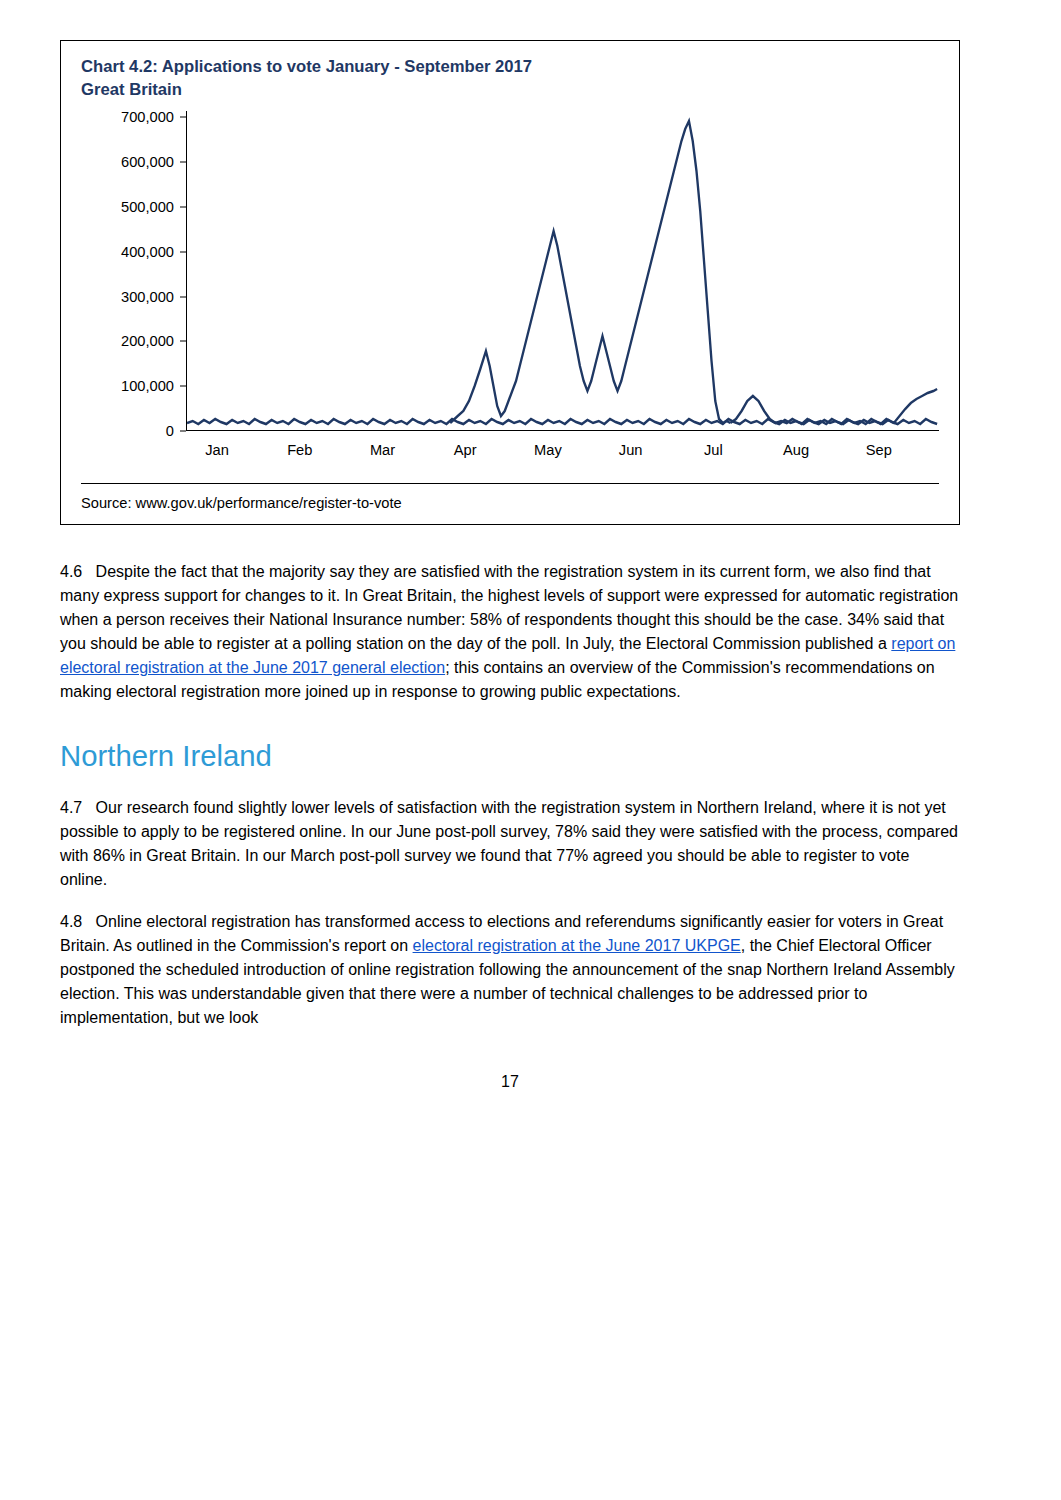Chart 4.2: Applications to vote January - September 2017
Great Britain
700,000
600,000
500,000
400,000
300,000
200,000
100,000
0
Jan
Feb
Mar
Apr
May
Jun
Jul
Aug
Sep
Source: www.gov.uk/performance/register-to-vote
4.6 Despite the fact that the majority say they are satisfied with the registration system in its current form, we also find that many express support for changes to it. In Great Britain, the highest levels of support were expressed for automatic registration when a person receives their National Insurance number: 58% of respondents thought this should be the case. 34% said that you should be able to register at a polling station on the day of the poll. In July, the Electoral Commission published a report on electoral registration at the June 2017 general election; this contains an overview of the Commission's recommendations on making electoral registration more joined up in response to growing public expectations.
Northern Ireland
4.7 Our research found slightly lower levels of satisfaction with the registration system in Northern Ireland, where it is not yet possible to apply to be registered online. In our June post-poll survey, 78% said they were satisfied with the process, compared with 86% in Great Britain. In our March post-poll survey we found that 77% agreed you should be able to register to vote online.
4.8 Online electoral registration has transformed access to elections and referendums significantly easier for voters in Great Britain. As outlined in the Commission's report on electoral registration at the June 2017 UKPGE, the Chief Electoral Officer postponed the scheduled introduction of online registration following the announcement of the snap Northern Ireland Assembly election. This was understandable given that there were a number of technical challenges to be addressed prior to implementation, but we look
17